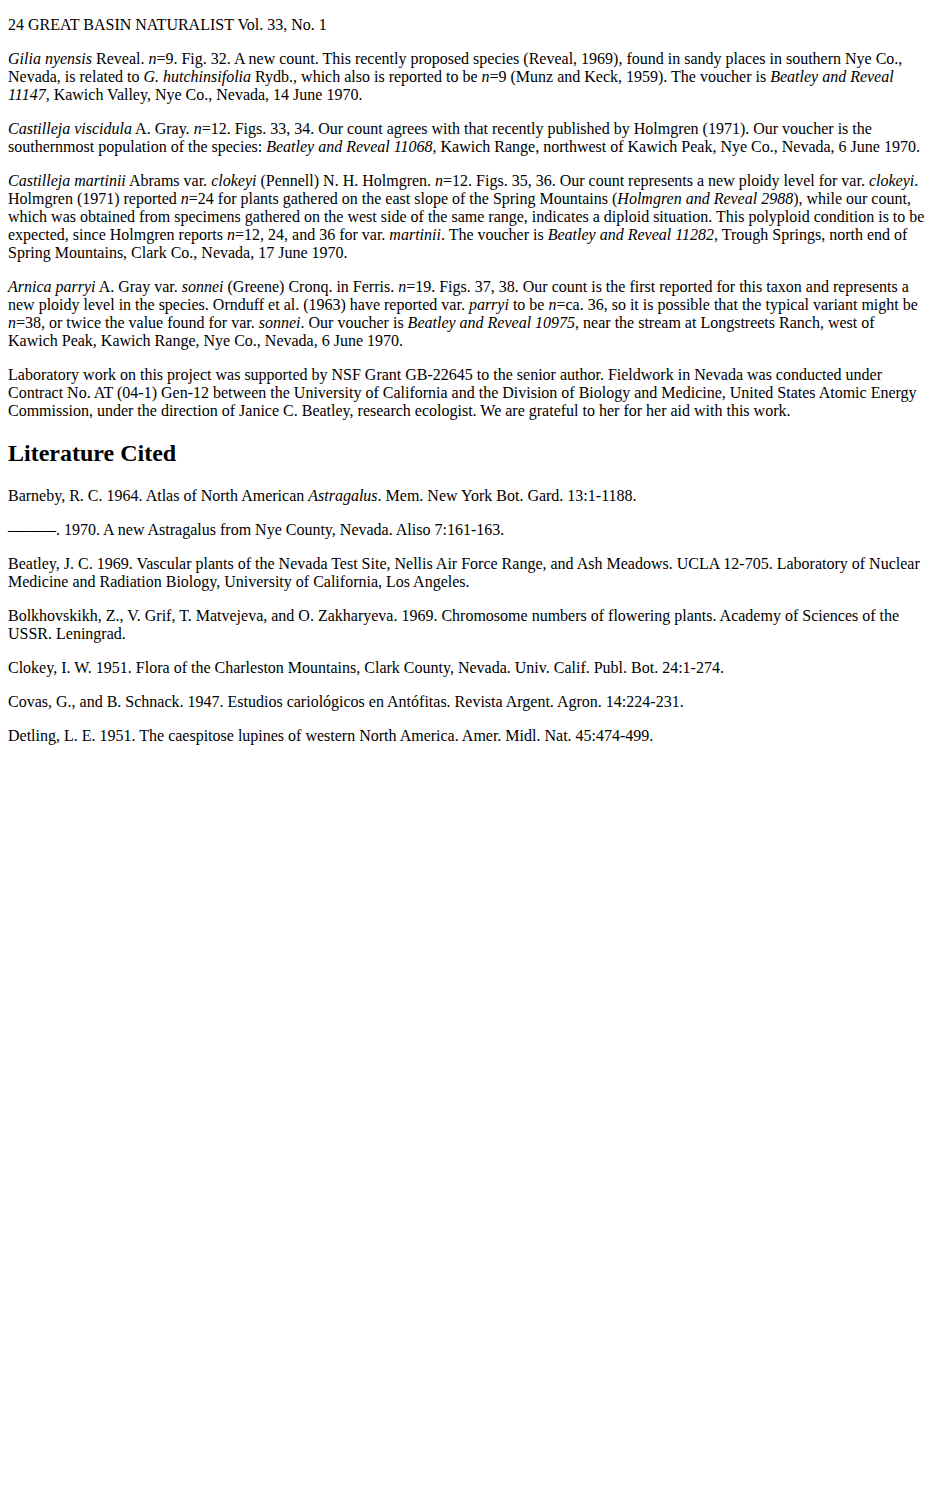24 GREAT BASIN NATURALIST Vol. 33, No. 1
Gilia nyensis Reveal. n=9. Fig. 32. A new count. This recently proposed species (Reveal, 1969), found in sandy places in southern Nye Co., Nevada, is related to G. hutchinsifolia Rydb., which also is reported to be n=9 (Munz and Keck, 1959). The voucher is Beatley and Reveal 11147, Kawich Valley, Nye Co., Nevada, 14 June 1970.
Castilleja viscidula A. Gray. n=12. Figs. 33, 34. Our count agrees with that recently published by Holmgren (1971). Our voucher is the southernmost population of the species: Beatley and Reveal 11068, Kawich Range, northwest of Kawich Peak, Nye Co., Nevada, 6 June 1970.
Castilleja martinii Abrams var. clokeyi (Pennell) N. H. Holmgren. n=12. Figs. 35, 36. Our count represents a new ploidy level for var. clokeyi. Holmgren (1971) reported n=24 for plants gathered on the east slope of the Spring Mountains (Holmgren and Reveal 2988), while our count, which was obtained from specimens gathered on the west side of the same range, indicates a diploid situation. This polyploid condition is to be expected, since Holmgren reports n=12, 24, and 36 for var. martinii. The voucher is Beatley and Reveal 11282, Trough Springs, north end of Spring Mountains, Clark Co., Nevada, 17 June 1970.
Arnica parryi A. Gray var. sonnei (Greene) Cronq. in Ferris. n=19. Figs. 37, 38. Our count is the first reported for this taxon and represents a new ploidy level in the species. Ornduff et al. (1963) have reported var. parryi to be n=ca. 36, so it is possible that the typical variant might be n=38, or twice the value found for var. sonnei. Our voucher is Beatley and Reveal 10975, near the stream at Longstreets Ranch, west of Kawich Peak, Kawich Range, Nye Co., Nevada, 6 June 1970.
Laboratory work on this project was supported by NSF Grant GB-22645 to the senior author. Fieldwork in Nevada was conducted under Contract No. AT (04-1) Gen-12 between the University of California and the Division of Biology and Medicine, United States Atomic Energy Commission, under the direction of Janice C. Beatley, research ecologist. We are grateful to her for her aid with this work.
Literature Cited
Barneby, R. C. 1964. Atlas of North American Astragalus. Mem. New York Bot. Gard. 13:1-1188.
———. 1970. A new Astragalus from Nye County, Nevada. Aliso 7:161-163.
Beatley, J. C. 1969. Vascular plants of the Nevada Test Site, Nellis Air Force Range, and Ash Meadows. UCLA 12-705. Laboratory of Nuclear Medicine and Radiation Biology, University of California, Los Angeles.
Bolkhovskikh, Z., V. Grif, T. Matvejeva, and O. Zakharyeva. 1969. Chromosome numbers of flowering plants. Academy of Sciences of the USSR. Leningrad.
Clokey, I. W. 1951. Flora of the Charleston Mountains, Clark County, Nevada. Univ. Calif. Publ. Bot. 24:1-274.
Covas, G., and B. Schnack. 1947. Estudios cariológicos en Antófitas. Revista Argent. Agron. 14:224-231.
Detling, L. E. 1951. The caespitose lupines of western North America. Amer. Midl. Nat. 45:474-499.